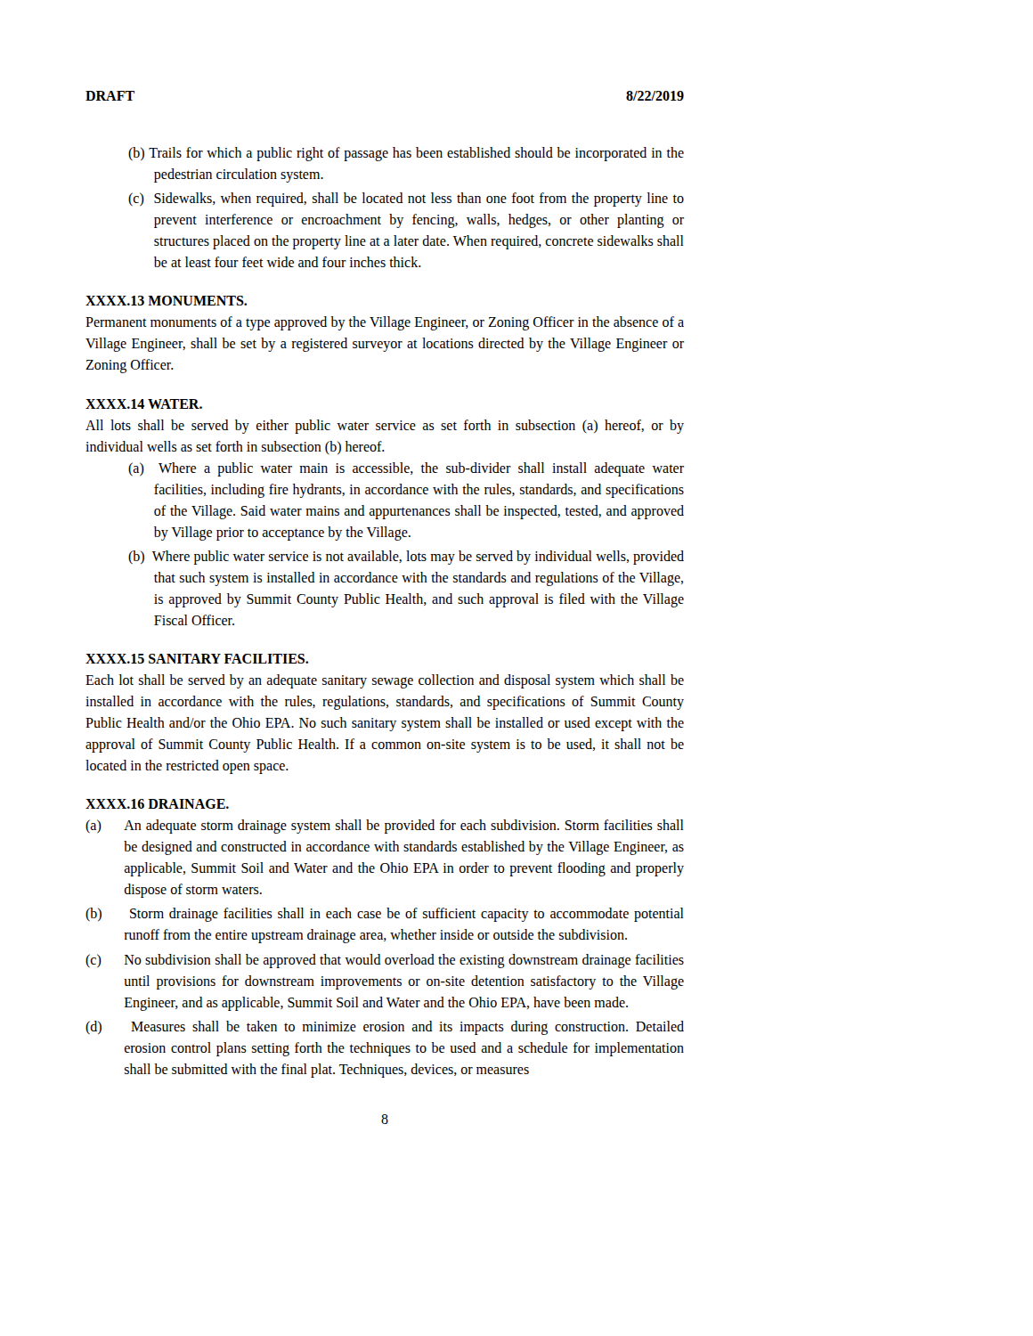DRAFT 8/22/2019
(b) Trails for which a public right of passage has been established should be incorporated in the pedestrian circulation system.
(c) Sidewalks, when required, shall be located not less than one foot from the property line to prevent interference or encroachment by fencing, walls, hedges, or other planting or structures placed on the property line at a later date. When required, concrete sidewalks shall be at least four feet wide and four inches thick.
XXXX.13 MONUMENTS.
Permanent monuments of a type approved by the Village Engineer, or Zoning Officer in the absence of a Village Engineer, shall be set by a registered surveyor at locations directed by the Village Engineer or Zoning Officer.
XXXX.14 WATER.
All lots shall be served by either public water service as set forth in subsection (a) hereof, or by individual wells as set forth in subsection (b) hereof.
(a) Where a public water main is accessible, the sub-divider shall install adequate water facilities, including fire hydrants, in accordance with the rules, standards, and specifications of the Village. Said water mains and appurtenances shall be inspected, tested, and approved by Village prior to acceptance by the Village.
(b) Where public water service is not available, lots may be served by individual wells, provided that such system is installed in accordance with the standards and regulations of the Village, is approved by Summit County Public Health, and such approval is filed with the Village Fiscal Officer.
XXXX.15 SANITARY FACILITIES.
Each lot shall be served by an adequate sanitary sewage collection and disposal system which shall be installed in accordance with the rules, regulations, standards, and specifications of Summit County Public Health and/or the Ohio EPA. No such sanitary system shall be installed or used except with the approval of Summit County Public Health. If a common on-site system is to be used, it shall not be located in the restricted open space.
XXXX.16 DRAINAGE.
(a) An adequate storm drainage system shall be provided for each subdivision. Storm facilities shall be designed and constructed in accordance with standards established by the Village Engineer, as applicable, Summit Soil and Water and the Ohio EPA in order to prevent flooding and properly dispose of storm waters.
(b) Storm drainage facilities shall in each case be of sufficient capacity to accommodate potential runoff from the entire upstream drainage area, whether inside or outside the subdivision.
(c) No subdivision shall be approved that would overload the existing downstream drainage facilities until provisions for downstream improvements or on-site detention satisfactory to the Village Engineer, and as applicable, Summit Soil and Water and the Ohio EPA, have been made.
(d) Measures shall be taken to minimize erosion and its impacts during construction. Detailed erosion control plans setting forth the techniques to be used and a schedule for implementation shall be submitted with the final plat. Techniques, devices, or measures
8